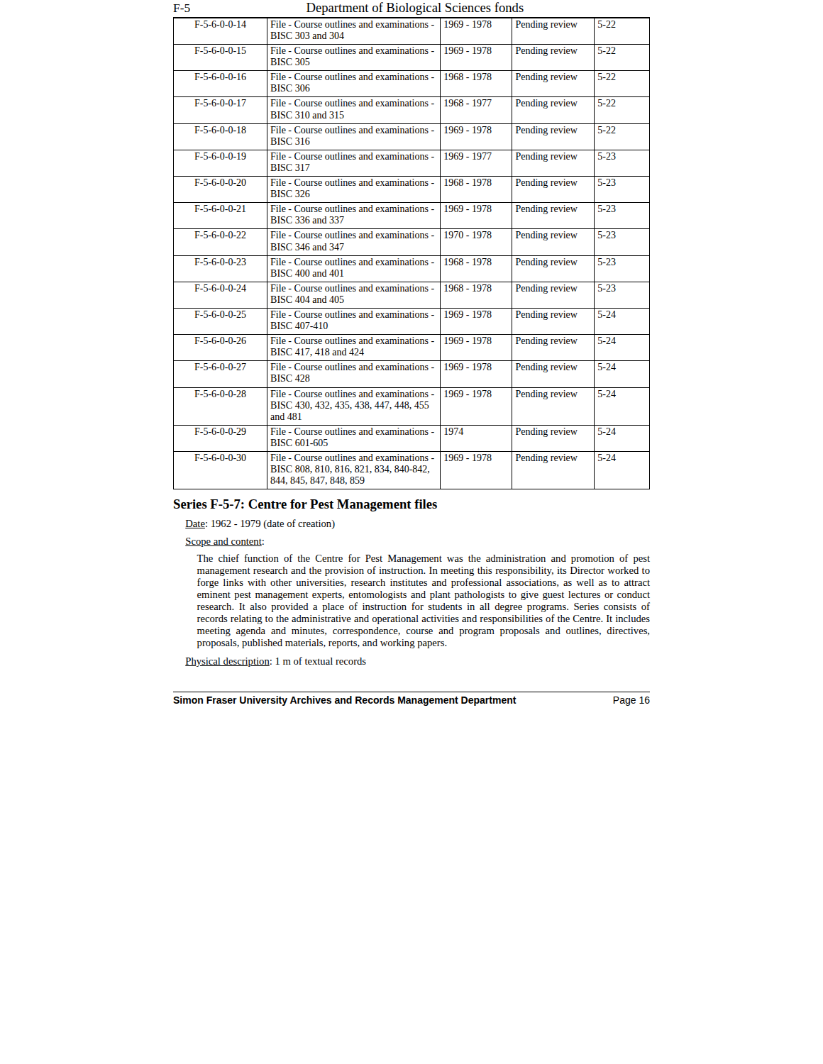F-5
Department of Biological Sciences fonds
| F-5-6-0-0-14 | File - Course outlines and examinations - BISC 303 and 304 | 1969 - 1978 | Pending review | 5-22 |
| F-5-6-0-0-15 | File - Course outlines and examinations - BISC 305 | 1969 - 1978 | Pending review | 5-22 |
| F-5-6-0-0-16 | File - Course outlines and examinations - BISC 306 | 1968 - 1978 | Pending review | 5-22 |
| F-5-6-0-0-17 | File - Course outlines and examinations - BISC 310 and 315 | 1968 - 1977 | Pending review | 5-22 |
| F-5-6-0-0-18 | File - Course outlines and examinations - BISC 316 | 1969 - 1978 | Pending review | 5-22 |
| F-5-6-0-0-19 | File - Course outlines and examinations - BISC 317 | 1969 - 1977 | Pending review | 5-23 |
| F-5-6-0-0-20 | File - Course outlines and examinations - BISC 326 | 1968 - 1978 | Pending review | 5-23 |
| F-5-6-0-0-21 | File - Course outlines and examinations - BISC 336 and 337 | 1969 - 1978 | Pending review | 5-23 |
| F-5-6-0-0-22 | File - Course outlines and examinations - BISC 346 and 347 | 1970 - 1978 | Pending review | 5-23 |
| F-5-6-0-0-23 | File - Course outlines and examinations - BISC 400 and 401 | 1968 - 1978 | Pending review | 5-23 |
| F-5-6-0-0-24 | File - Course outlines and examinations - BISC 404 and 405 | 1968 - 1978 | Pending review | 5-23 |
| F-5-6-0-0-25 | File - Course outlines and examinations - BISC 407-410 | 1969 - 1978 | Pending review | 5-24 |
| F-5-6-0-0-26 | File - Course outlines and examinations - BISC 417, 418 and 424 | 1969 - 1978 | Pending review | 5-24 |
| F-5-6-0-0-27 | File - Course outlines and examinations - BISC 428 | 1969 - 1978 | Pending review | 5-24 |
| F-5-6-0-0-28 | File - Course outlines and examinations - BISC 430, 432, 435, 438, 447, 448, 455 and 481 | 1969 - 1978 | Pending review | 5-24 |
| F-5-6-0-0-29 | File - Course outlines and examinations - BISC 601-605 | 1974 | Pending review | 5-24 |
| F-5-6-0-0-30 | File - Course outlines and examinations - BISC 808, 810, 816, 821, 834, 840-842, 844, 845, 847, 848, 859 | 1969 - 1978 | Pending review | 5-24 |
Series F-5-7: Centre for Pest Management files
Date: 1962 - 1979 (date of creation)
Scope and content:
The chief function of the Centre for Pest Management was the administration and promotion of pest management research and the provision of instruction. In meeting this responsibility, its Director worked to forge links with other universities, research institutes and professional associations, as well as to attract eminent pest management experts, entomologists and plant pathologists to give guest lectures or conduct research. It also provided a place of instruction for students in all degree programs. Series consists of records relating to the administrative and operational activities and responsibilities of the Centre. It includes meeting agenda and minutes, correspondence, course and program proposals and outlines, directives, proposals, published materials, reports, and working papers.
Physical description: 1 m of textual records
Simon Fraser University Archives and Records Management Department
Page 16